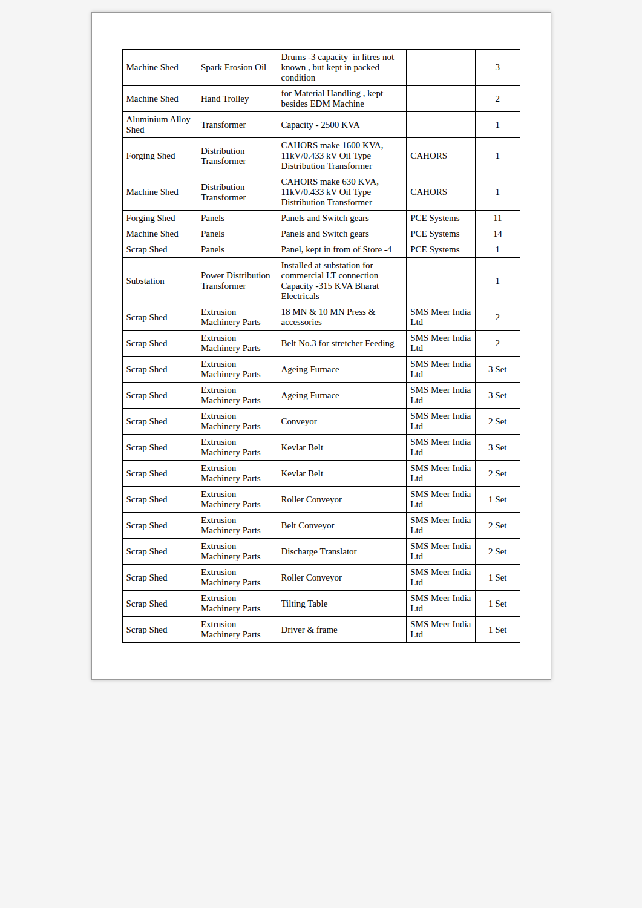| Machine Shed | Spark Erosion Oil | Drums -3 capacity in litres not known , but kept in packed condition | | 3 |
| Machine Shed | Hand Trolley | for Material Handling , kept besides EDM Machine | | 2 |
| Aluminium Alloy Shed | Transformer | Capacity - 2500 KVA | | 1 |
| Forging Shed | Distribution Transformer | CAHORS make 1600 KVA, 11kV/0.433 kV Oil Type Distribution Transformer | CAHORS | 1 |
| Machine Shed | Distribution Transformer | CAHORS make 630 KVA, 11kV/0.433 kV Oil Type Distribution Transformer | CAHORS | 1 |
| Forging Shed | Panels | Panels and Switch gears | PCE Systems | 11 |
| Machine Shed | Panels | Panels and Switch gears | PCE Systems | 14 |
| Scrap Shed | Panels | Panel, kept in from of Store -4 | PCE Systems | 1 |
| Substation | Power Distribution Transformer | Installed at substation for commercial LT connection Capacity -315 KVA Bharat Electricals | | 1 |
| Scrap Shed | Extrusion Machinery Parts | 18 MN & 10 MN Press & accessories | SMS Meer India Ltd | 2 |
| Scrap Shed | Extrusion Machinery Parts | Belt No.3 for stretcher Feeding | SMS Meer India Ltd | 2 |
| Scrap Shed | Extrusion Machinery Parts | Ageing Furnace | SMS Meer India Ltd | 3 Set |
| Scrap Shed | Extrusion Machinery Parts | Ageing Furnace | SMS Meer India Ltd | 3 Set |
| Scrap Shed | Extrusion Machinery Parts | Conveyor | SMS Meer India Ltd | 2 Set |
| Scrap Shed | Extrusion Machinery Parts | Kevlar Belt | SMS Meer India Ltd | 3 Set |
| Scrap Shed | Extrusion Machinery Parts | Kevlar Belt | SMS Meer India Ltd | 2 Set |
| Scrap Shed | Extrusion Machinery Parts | Roller Conveyor | SMS Meer India Ltd | 1 Set |
| Scrap Shed | Extrusion Machinery Parts | Belt Conveyor | SMS Meer India Ltd | 2 Set |
| Scrap Shed | Extrusion Machinery Parts | Discharge Translator | SMS Meer India Ltd | 2 Set |
| Scrap Shed | Extrusion Machinery Parts | Roller Conveyor | SMS Meer India Ltd | 1 Set |
| Scrap Shed | Extrusion Machinery Parts | Tilting Table | SMS Meer India Ltd | 1 Set |
| Scrap Shed | Extrusion Machinery Parts | Driver & frame | SMS Meer India Ltd | 1 Set |